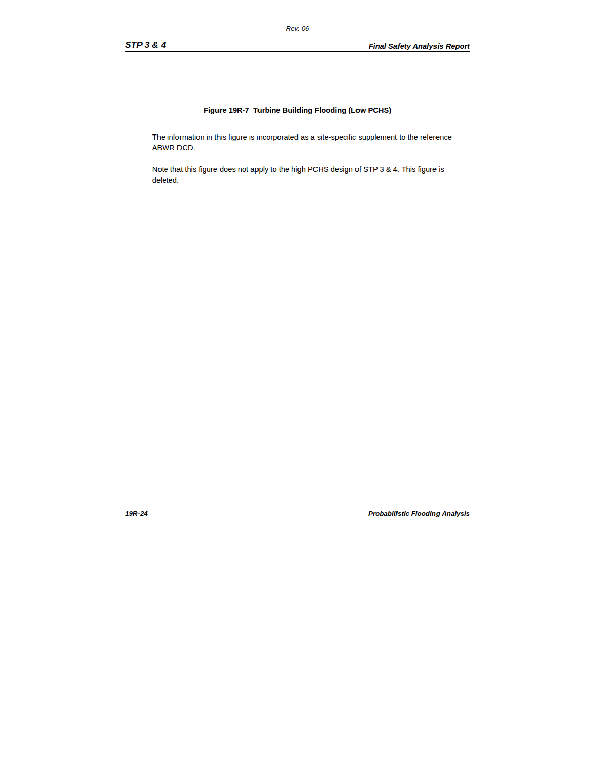Rev. 06
STP 3 & 4
Final Safety Analysis Report
Figure 19R-7 Turbine Building Flooding (Low PCHS)
The information in this figure is incorporated as a site-specific supplement to the reference ABWR DCD.
Note that this figure does not apply to the high PCHS design of STP 3 & 4. This figure is deleted.
19R-24
Probabilistic Flooding Analysis